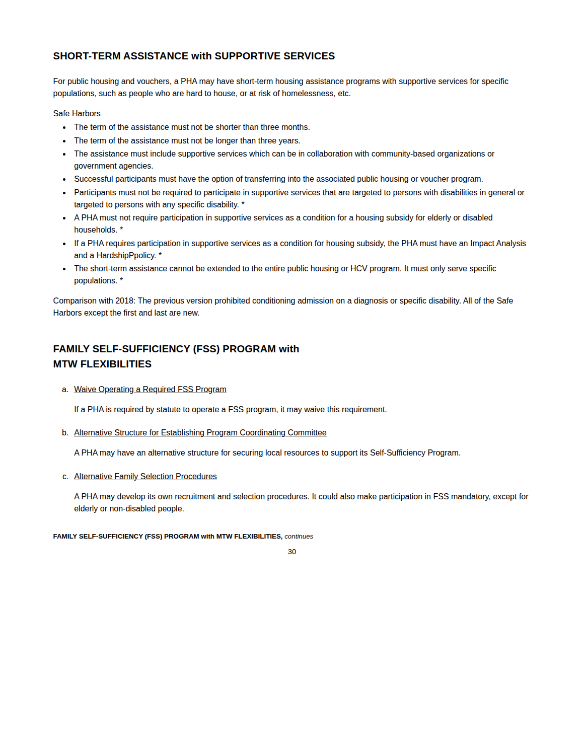SHORT-TERM ASSISTANCE with SUPPORTIVE SERVICES
For public housing and vouchers, a PHA may have short-term housing assistance programs with supportive services for specific populations, such as people who are hard to house, or at risk of homelessness, etc.
Safe Harbors
The term of the assistance must not be shorter than three months.
The term of the assistance must not be longer than three years.
The assistance must include supportive services which can be in collaboration with community-based organizations or government agencies.
Successful participants must have the option of transferring into the associated public housing or voucher program.
Participants must not be required to participate in supportive services that are targeted to persons with disabilities in general or targeted to persons with any specific disability. *
A PHA must not require participation in supportive services as a condition for a housing subsidy for elderly or disabled households. *
If a PHA requires participation in supportive services as a condition for housing subsidy, the PHA must have an Impact Analysis and a HardshipPpolicy. *
The short-term assistance cannot be extended to the entire public housing or HCV program. It must only serve specific populations. *
Comparison with 2018: The previous version prohibited conditioning admission on a diagnosis or specific disability. All of the Safe Harbors except the first and last are new.
FAMILY SELF-SUFFICIENCY (FSS) PROGRAM with
MTW FLEXIBILITIES
Waive Operating a Required FSS Program
If a PHA is required by statute to operate a FSS program, it may waive this requirement.
Alternative Structure for Establishing Program Coordinating Committee
A PHA may have an alternative structure for securing local resources to support its Self-Sufficiency Program.
Alternative Family Selection Procedures
A PHA may develop its own recruitment and selection procedures. It could also make participation in FSS mandatory, except for elderly or non-disabled people.
FAMILY SELF-SUFFICIENCY (FSS) PROGRAM with MTW FLEXIBILITIES, continues
30